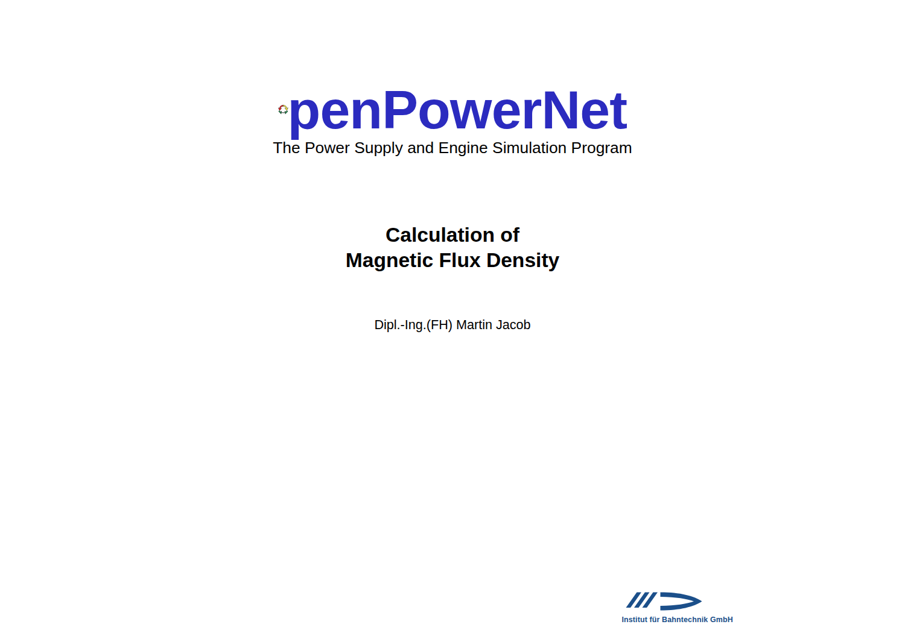penPowerNet
The Power Supply and Engine Simulation Program
Calculation of
Magnetic Flux Density
Dipl.-Ing.(FH) Martin Jacob
Institut für Bahntechnik GmbH